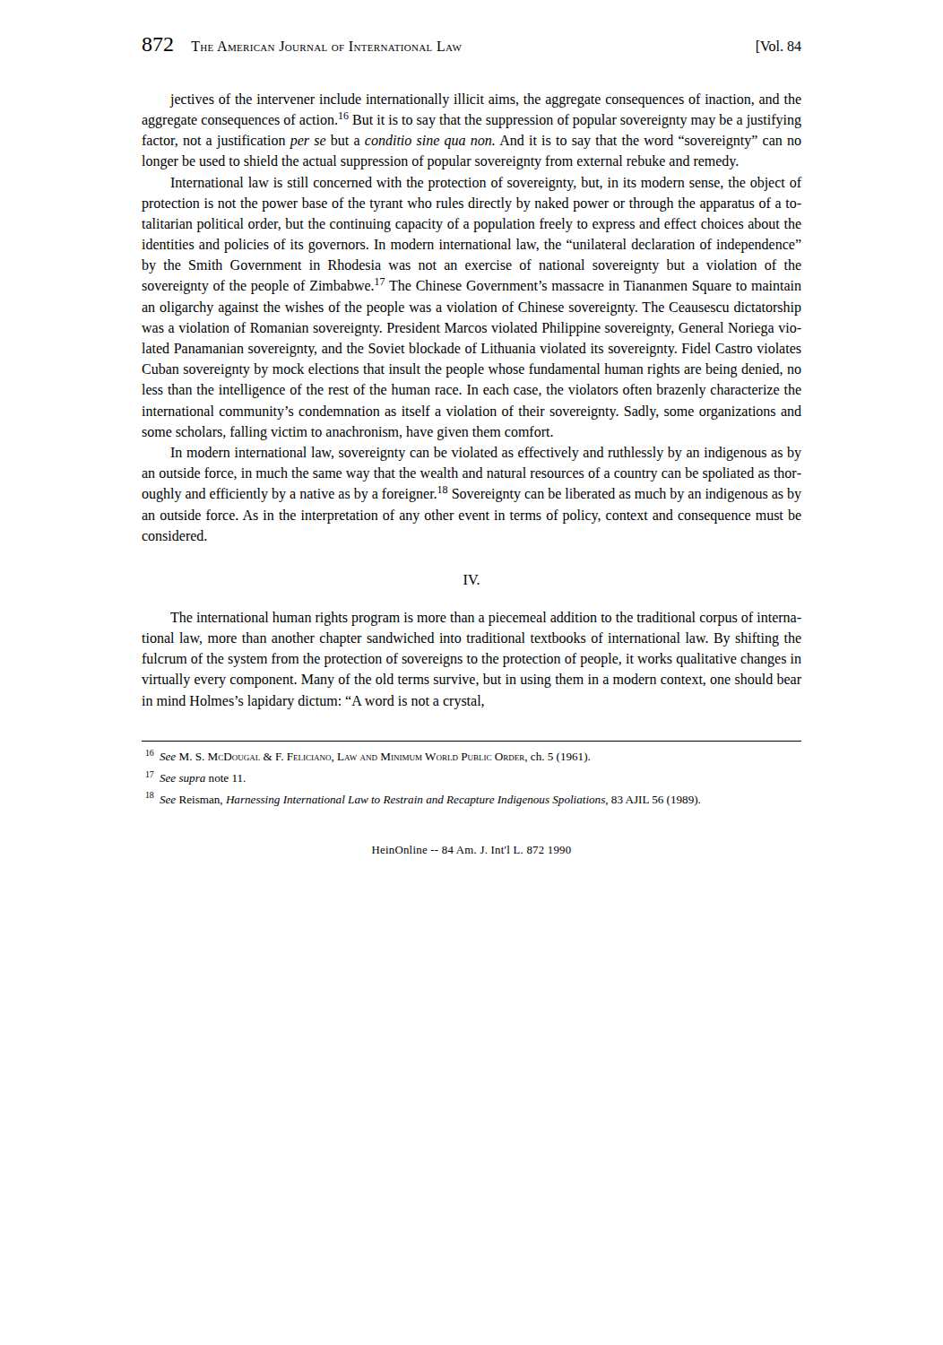872 The American Journal of International Law [Vol. 84
jectives of the intervener include internationally illicit aims, the aggregate consequences of inaction, and the aggregate consequences of action.16 But it is to say that the suppression of popular sovereignty may be a justifying factor, not a justification per se but a conditio sine qua non. And it is to say that the word “sovereignty” can no longer be used to shield the actual suppression of popular sovereignty from external rebuke and remedy.
International law is still concerned with the protection of sovereignty, but, in its modern sense, the object of protection is not the power base of the tyrant who rules directly by naked power or through the apparatus of a totalitarian political order, but the continuing capacity of a population freely to express and effect choices about the identities and policies of its governors. In modern international law, the “unilateral declaration of independence” by the Smith Government in Rhodesia was not an exercise of national sovereignty but a violation of the sovereignty of the people of Zimbabwe.17 The Chinese Government’s massacre in Tiananmen Square to maintain an oligarchy against the wishes of the people was a violation of Chinese sovereignty. The Ceausescu dictatorship was a violation of Romanian sovereignty. President Marcos violated Philippine sovereignty, General Noriega violated Panamanian sovereignty, and the Soviet blockade of Lithuania violated its sovereignty. Fidel Castro violates Cuban sovereignty by mock elections that insult the people whose fundamental human rights are being denied, no less than the intelligence of the rest of the human race. In each case, the violators often brazenly characterize the international community’s condemnation as itself a violation of their sovereignty. Sadly, some organizations and some scholars, falling victim to anachronism, have given them comfort.
In modern international law, sovereignty can be violated as effectively and ruthlessly by an indigenous as by an outside force, in much the same way that the wealth and natural resources of a country can be spoliated as thoroughly and efficiently by a native as by a foreigner.18 Sovereignty can be liberated as much by an indigenous as by an outside force. As in the interpretation of any other event in terms of policy, context and consequence must be considered.
IV.
The international human rights program is more than a piecemeal addition to the traditional corpus of international law, more than another chapter sandwiched into traditional textbooks of international law. By shifting the fulcrum of the system from the protection of sovereigns to the protection of people, it works qualitative changes in virtually every component. Many of the old terms survive, but in using them in a modern context, one should bear in mind Holmes’s lapidary dictum: “A word is not a crystal,
16 See M. S. McDougal & F. Feliciano, Law and Minimum World Public Order, ch. 5 (1961).
17 See supra note 11.
18 See Reisman, Harnessing International Law to Restrain and Recapture Indigenous Spoliations, 83 AJIL 56 (1989).
HeinOnline -- 84 Am. J. Int'l L. 872 1990